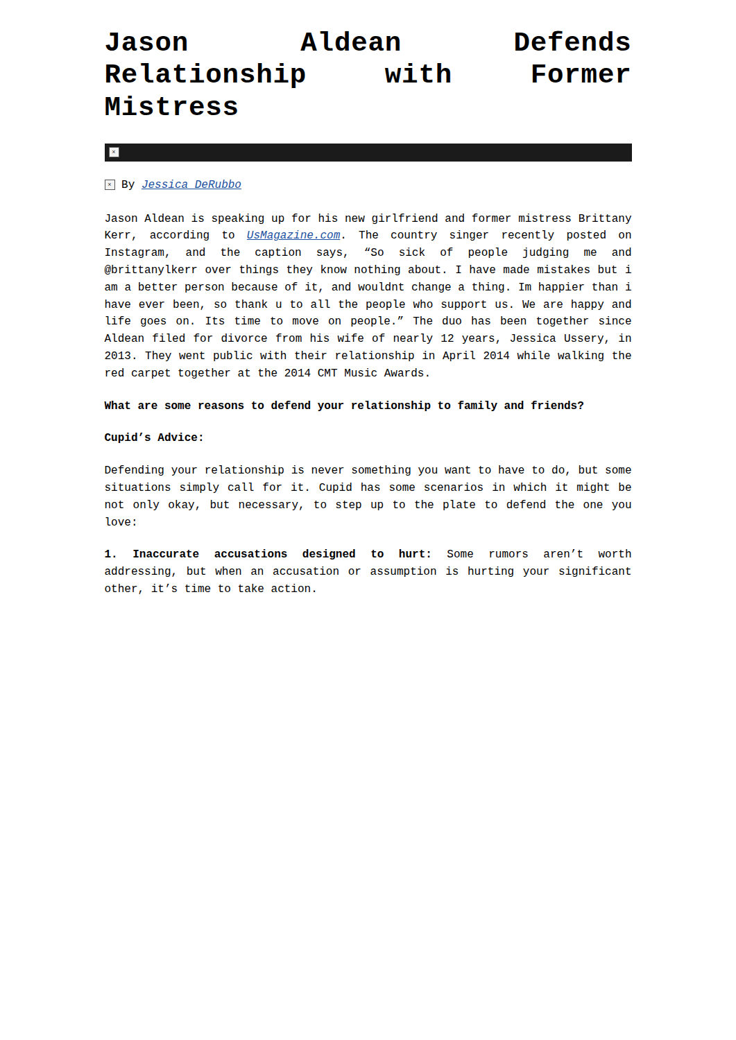Jason Aldean Defends Relationship with Former Mistress
By Jessica DeRubbo
Jason Aldean is speaking up for his new girlfriend and former mistress Brittany Kerr, according to UsMagazine.com. The country singer recently posted on Instagram, and the caption says, “So sick of people judging me and @brittanylkerr over things they know nothing about. I have made mistakes but i am a better person because of it, and wouldnt change a thing. Im happier than i have ever been, so thank u to all the people who support us. We are happy and life goes on. Its time to move on people.” The duo has been together since Aldean filed for divorce from his wife of nearly 12 years, Jessica Ussery, in 2013. They went public with their relationship in April 2014 while walking the red carpet together at the 2014 CMT Music Awards.
What are some reasons to defend your relationship to family and friends?
Cupid’s Advice:
Defending your relationship is never something you want to have to do, but some situations simply call for it. Cupid has some scenarios in which it might be not only okay, but necessary, to step up to the plate to defend the one you love:
1. Inaccurate accusations designed to hurt: Some rumors aren’t worth addressing, but when an accusation or assumption is hurting your significant other, it’s time to take action.